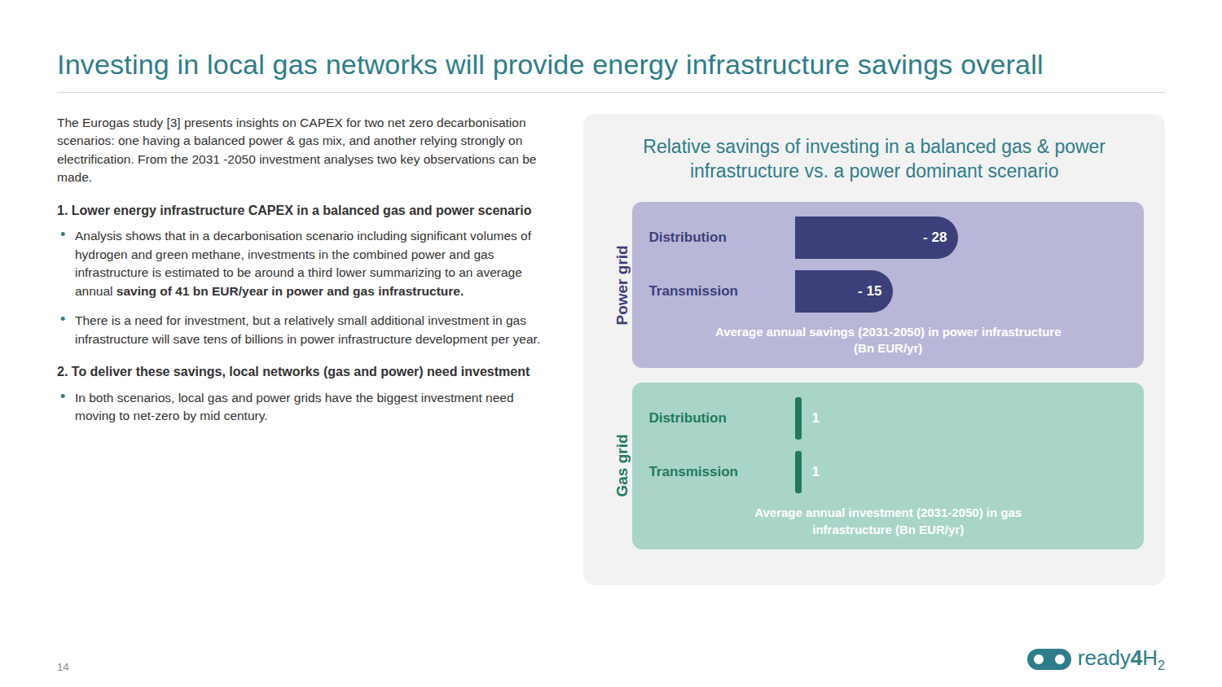Investing in local gas networks will provide energy infrastructure savings overall
The Eurogas study [3] presents insights on CAPEX for two net zero decarbonisation scenarios: one having a balanced power & gas mix, and another relying strongly on electrification. From the 2031 -2050 investment analyses two key observations can be made.
1. Lower energy infrastructure CAPEX in a balanced gas and power scenario
Analysis shows that in a decarbonisation scenario including significant volumes of hydrogen and green methane, investments in the combined power and gas infrastructure is estimated to be around a third lower summarizing to an average annual saving of 41 bn EUR/year in power and gas infrastructure.
There is a need for investment, but a relatively small additional investment in gas infrastructure will save tens of billions in power infrastructure development per year.
2. To deliver these savings, local networks (gas and power) need investment
In both scenarios, local gas and power grids have the biggest investment need moving to net-zero by mid century.
Relative savings of investing in a balanced gas & power
infrastructure vs. a power dominant scenario
Power grid
Distribution
- 28
Transmission
- 15
Average annual savings (2031-2050) in power infrastructure
(Bn EUR/yr)
Gas grid
Distribution
1
Transmission
1
Average annual investment (2031-2050) in gas
infrastructure (Bn EUR/yr)
14
ready4 H2